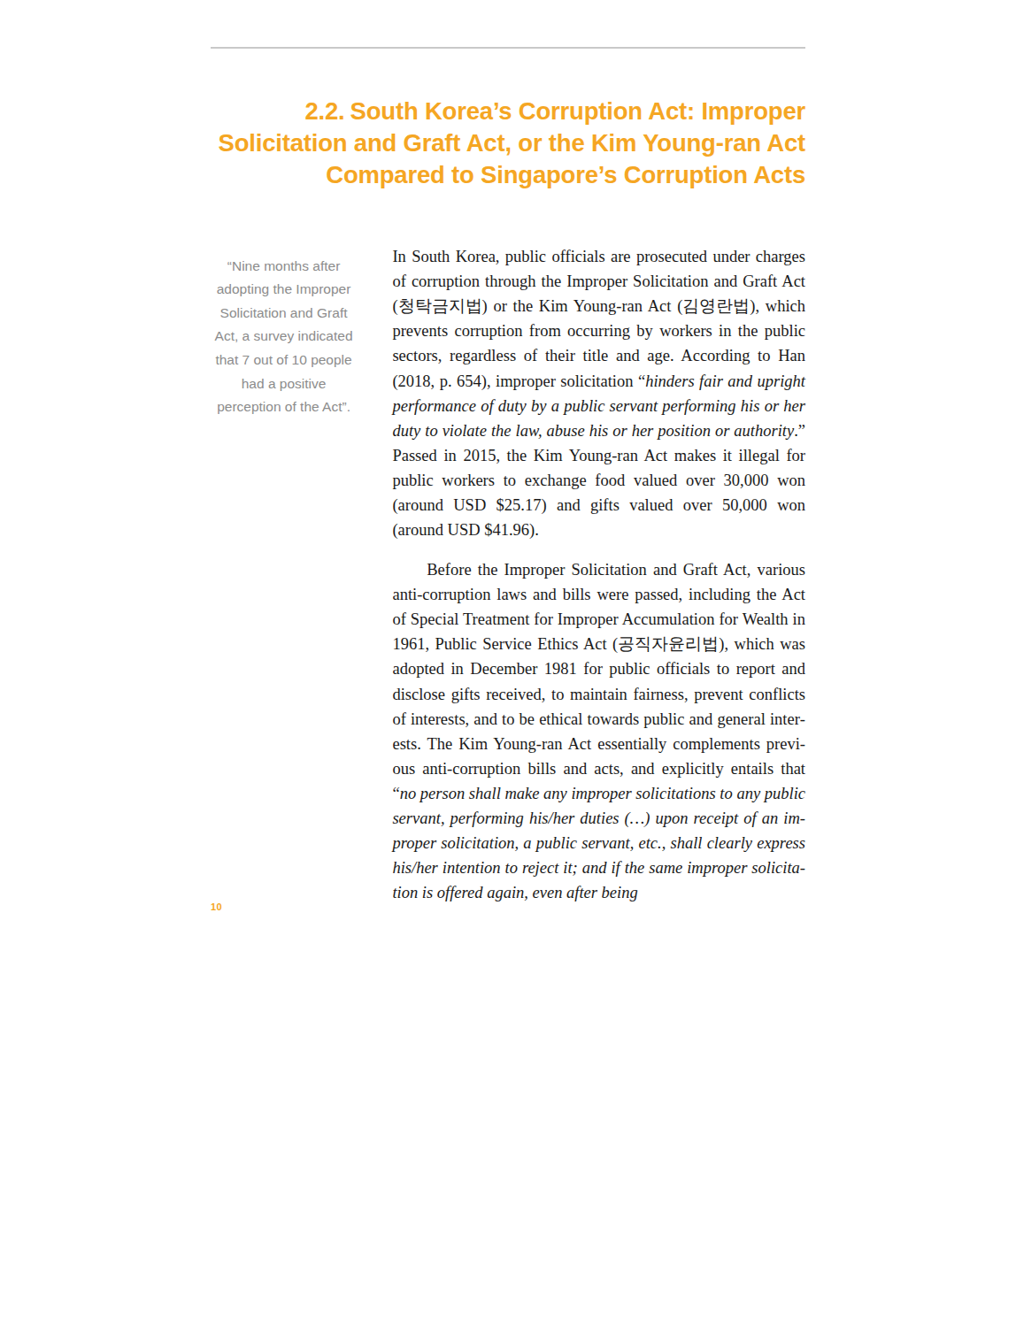2.2. South Korea’s Corruption Act: Improper Solicitation and Graft Act, or the Kim Young-ran Act Compared to Singapore’s Corruption Acts
“Nine months after adopting the Improper Solicitation and Graft Act, a survey indicated that 7 out of 10 people had a positive perception of the Act”.
In South Korea, public officials are prosecuted under charges of corruption through the Improper Solicitation and Graft Act (청탁금지법) or the Kim Young-ran Act (김영란법), which prevents corruption from occurring by workers in the public sectors, regardless of their title and age. According to Han (2018, p. 654), improper solicitation “hinders fair and upright performance of duty by a public servant performing his or her duty to violate the law, abuse his or her position or authority.” Passed in 2015, the Kim Young-ran Act makes it illegal for public workers to exchange food valued over 30,000 won (around USD $25.17) and gifts valued over 50,000 won (around USD $41.96).
Before the Improper Solicitation and Graft Act, various anti-corruption laws and bills were passed, including the Act of Special Treatment for Improper Accumulation for Wealth in 1961, Public Service Ethics Act (공직자윤리법), which was adopted in December 1981 for public officials to report and disclose gifts received, to maintain fairness, prevent conflicts of interests, and to be ethical towards public and general interests. The Kim Young-ran Act essentially complements previous anti-corruption bills and acts, and explicitly entails that “no person shall make any improper solicitations to any public servant, performing his/her duties (…) upon receipt of an improper solicitation, a public servant, etc., shall clearly express his/her intention to reject it; and if the same improper solicitation is offered again, even after being
10